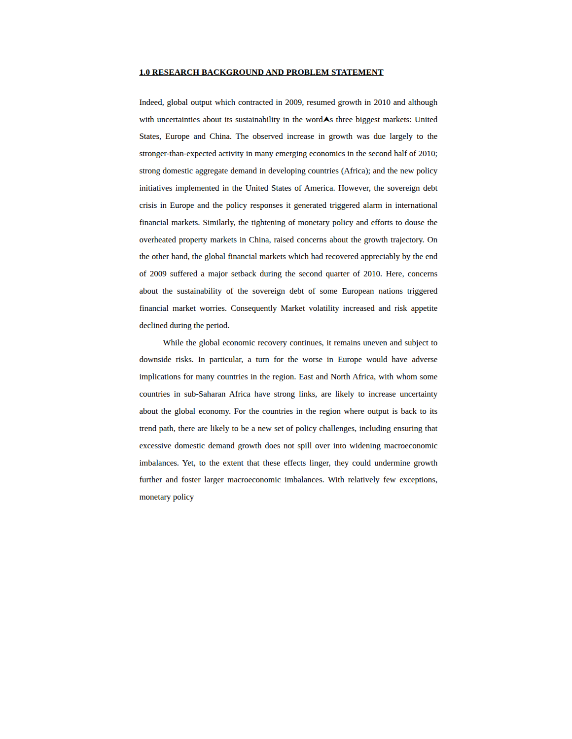1.0 RESEARCH BACKGROUND AND PROBLEM STATEMENT
Indeed, global output which contracted in 2009, resumed growth in 2010 and although with uncertainties about its sustainability in the word⮝s three biggest markets: United States, Europe and China. The observed increase in growth was due largely to the stronger-than-expected activity in many emerging economics in the second half of 2010; strong domestic aggregate demand in developing countries (Africa); and the new policy initiatives implemented in the United States of America. However, the sovereign debt crisis in Europe and the policy responses it generated triggered alarm in international financial markets. Similarly, the tightening of monetary policy and efforts to douse the overheated property markets in China, raised concerns about the growth trajectory. On the other hand, the global financial markets which had recovered appreciably by the end of 2009 suffered a major setback during the second quarter of 2010. Here, concerns about the sustainability of the sovereign debt of some European nations triggered financial market worries. Consequently Market volatility increased and risk appetite declined during the period.
While the global economic recovery continues, it remains uneven and subject to downside risks. In particular, a turn for the worse in Europe would have adverse implications for many countries in the region. East and North Africa, with whom some countries in sub-Saharan Africa have strong links, are likely to increase uncertainty about the global economy. For the countries in the region where output is back to its trend path, there are likely to be a new set of policy challenges, including ensuring that excessive domestic demand growth does not spill over into widening macroeconomic imbalances. Yet, to the extent that these effects linger, they could undermine growth further and foster larger macroeconomic imbalances. With relatively few exceptions, monetary policy